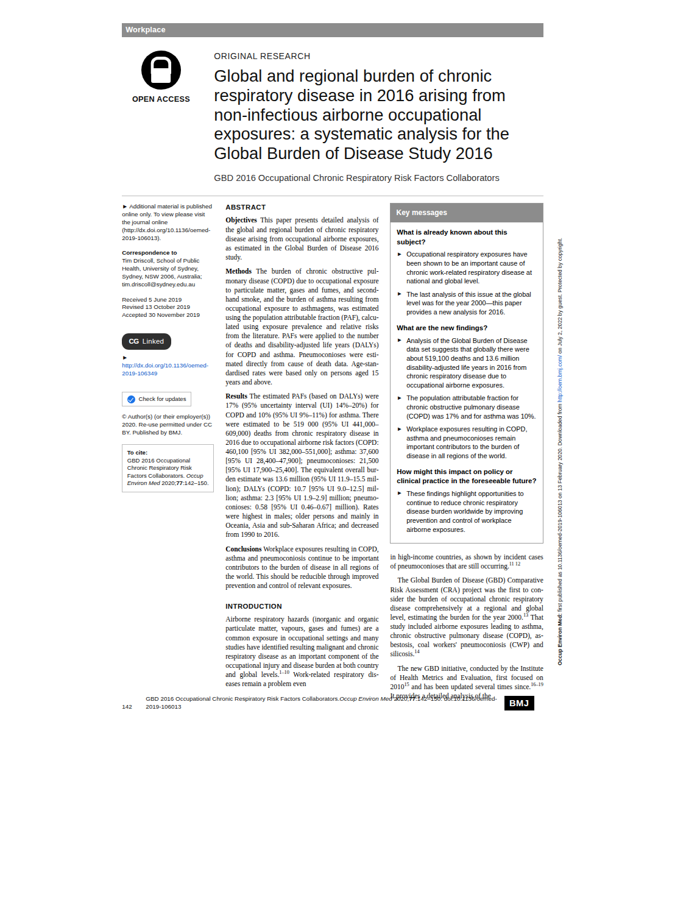Occup Environ Med: first published as 10.1136/oemed-2019-106013 on 13 February 2020. Downloaded from http://oem.bmj.com/ on July 2, 2022 by guest. Protected by copyright.
Workplace
OPEN ACCESS
ORIGINAL RESEARCH
Global and regional burden of chronic respiratory disease in 2016 arising from non-infectious airborne occupational exposures: a systematic analysis for the Global Burden of Disease Study 2016
GBD 2016 Occupational Chronic Respiratory Risk Factors Collaborators
► Additional material is published online only. To view please visit the journal online (http://dx.doi.org/10.1136/oemed-2019-106013).
Correspondence to
Tim Driscoll, School of Public Health, University of Sydney, Sydney, NSW 2006, Australia; tim.driscoll@sydney.edu.au
Received 5 June 2019
Revised 13 October 2019
Accepted 30 November 2019
CGLinked
► http://dx.doi.org/10.1136/oemed-2019-106349
Check for updates
© Author(s) (or their employer(s)) 2020. Re-use permitted under CC BY. Published by BMJ.
To cite:
GBD 2016 Occupational Chronic Respiratory Risk Factors Collaborators. Occup Environ Med 2020;77:142–150.
ABSTRACT
Objectives This paper presents detailed analysis of the global and regional burden of chronic respiratory disease arising from occupational airborne exposures, as estimated in the Global Burden of Disease 2016 study.
Methods The burden of chronic obstructive pulmonary disease (COPD) due to occupational exposure to particulate matter, gases and fumes, and secondhand smoke, and the burden of asthma resulting from occupational exposure to asthmagens, was estimated using the population attributable fraction (PAF), calculated using exposure prevalence and relative risks from the literature. PAFs were applied to the number of deaths and disability-adjusted life years (DALYs) for COPD and asthma. Pneumoconioses were estimated directly from cause of death data. Age-standardised rates were based only on persons aged 15 years and above.
Results The estimated PAFs (based on DALYs) were 17% (95% uncertainty interval (UI) 14%–20%) for COPD and 10% (95% UI 9%–11%) for asthma. There were estimated to be 519 000 (95% UI 441,000–609,000) deaths from chronic respiratory disease in 2016 due to occupational airborne risk factors (COPD: 460,100 [95% UI 382,000–551,000]; asthma: 37,600 [95% UI 28,400–47,900]; pneumoconioses: 21,500 [95% UI 17,900–25,400]. The equivalent overall burden estimate was 13.6 million (95% UI 11.9–15.5 million); DALYs (COPD: 10.7 [95% UI 9.0–12.5] million; asthma: 2.3 [95% UI 1.9–2.9] million; pneumoconioses: 0.58 [95% UI 0.46–0.67] million). Rates were highest in males; older persons and mainly in Oceania, Asia and sub-Saharan Africa; and decreased from 1990 to 2016.
Conclusions Workplace exposures resulting in COPD, asthma and pneumoconiosis continue to be important contributors to the burden of disease in all regions of the world. This should be reducible through improved prevention and control of relevant exposures.
INTRODUCTION
Airborne respiratory hazards (inorganic and organic particulate matter, vapours, gases and fumes) are a common exposure in occupational settings and many studies have identified resulting malignant and chronic respiratory disease as an important component of the occupational injury and disease burden at both country and global levels.1–10 Work-related respiratory diseases remain a problem even
Key messages
What is already known about this subject?
Occupational respiratory exposures have been shown to be an important cause of chronic work-related respiratory disease at national and global level.
The last analysis of this issue at the global level was for the year 2000—this paper provides a new analysis for 2016.
What are the new findings?
Analysis of the Global Burden of Disease data set suggests that globally there were about 519,100 deaths and 13.6 million disability-adjusted life years in 2016 from chronic respiratory disease due to occupational airborne exposures.
The population attributable fraction for chronic obstructive pulmonary disease (COPD) was 17% and for asthma was 10%.
Workplace exposures resulting in COPD, asthma and pneumoconioses remain important contributors to the burden of disease in all regions of the world.
How might this impact on policy or clinical practice in the foreseeable future?
These findings highlight opportunities to continue to reduce chronic respiratory disease burden worldwide by improving prevention and control of workplace airborne exposures.
in high-income countries, as shown by incident cases of pneumoconioses that are still occurring.11 12
The Global Burden of Disease (GBD) Comparative Risk Assessment (CRA) project was the first to consider the burden of occupational chronic respiratory disease comprehensively at a regional and global level, estimating the burden for the year 2000.13 That study included airborne exposures leading to asthma, chronic obstructive pulmonary disease (COPD), asbestosis, coal workers' pneumoconiosis (CWP) and silicosis.14
The new GBD initiative, conducted by the Institute of Health Metrics and Evaluation, first focused on 201015 and has been updated several times since.16–19 It provides a detailed analysis of the
142
GBD 2016 Occupational Chronic Respiratory Risk Factors Collaborators.Occup Environ Med 2020;77:142–150. doi:10.1136/oemed-2019-106013
BMJ